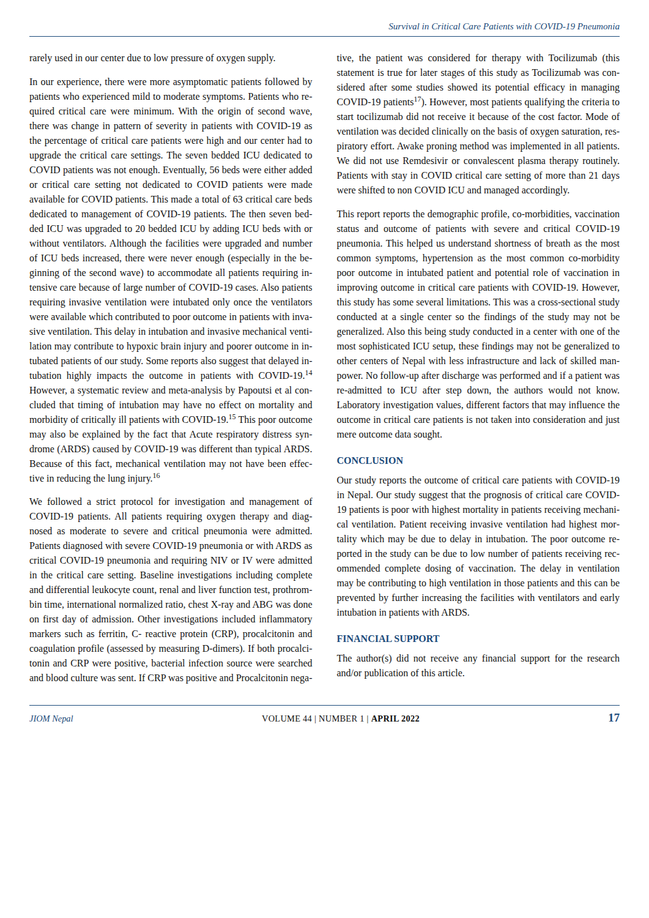Survival in Critical Care Patients with COVID-19 Pneumonia
rarely used in our center due to low pressure of oxygen supply.
In our experience, there were more asymptomatic patients followed by patients who experienced mild to moderate symptoms. Patients who required critical care were minimum. With the origin of second wave, there was change in pattern of severity in patients with COVID-19 as the percentage of critical care patients were high and our center had to upgrade the critical care settings. The seven bedded ICU dedicated to COVID patients was not enough. Eventually, 56 beds were either added or critical care setting not dedicated to COVID patients were made available for COVID patients. This made a total of 63 critical care beds dedicated to management of COVID-19 patients. The then seven bedded ICU was upgraded to 20 bedded ICU by adding ICU beds with or without ventilators. Although the facilities were upgraded and number of ICU beds increased, there were never enough (especially in the beginning of the second wave) to accommodate all patients requiring intensive care because of large number of COVID-19 cases. Also patients requiring invasive ventilation were intubated only once the ventilators were available which contributed to poor outcome in patients with invasive ventilation. This delay in intubation and invasive mechanical ventilation may contribute to hypoxic brain injury and poorer outcome in intubated patients of our study. Some reports also suggest that delayed intubation highly impacts the outcome in patients with COVID-19.14 However, a systematic review and meta-analysis by Papoutsi et al concluded that timing of intubation may have no effect on mortality and morbidity of critically ill patients with COVID-19.15 This poor outcome may also be explained by the fact that Acute respiratory distress syndrome (ARDS) caused by COVID-19 was different than typical ARDS. Because of this fact, mechanical ventilation may not have been effective in reducing the lung injury.16
We followed a strict protocol for investigation and management of COVID-19 patients. All patients requiring oxygen therapy and diagnosed as moderate to severe and critical pneumonia were admitted. Patients diagnosed with severe COVID-19 pneumonia or with ARDS as critical COVID-19 pneumonia and requiring NIV or IV were admitted in the critical care setting. Baseline investigations including complete and differential leukocyte count, renal and liver function test, prothrombin time, international normalized ratio, chest X-ray and ABG was done on first day of admission. Other investigations included inflammatory markers such as ferritin, C- reactive protein (CRP), procalcitonin and coagulation profile (assessed by measuring D-dimers). If both procalcitonin and CRP were positive, bacterial infection source were searched and blood culture was sent. If CRP was positive and Procalcitonin negative, the patient was considered for therapy with Tocilizumab (this statement is true for later stages of this study as Tocilizumab was considered after some studies showed its potential efficacy in managing COVID-19 patients17). However, most patients qualifying the criteria to start tocilizumab did not receive it because of the cost factor. Mode of ventilation was decided clinically on the basis of oxygen saturation, respiratory effort. Awake proning method was implemented in all patients. We did not use Remdesivir or convalescent plasma therapy routinely. Patients with stay in COVID critical care setting of more than 21 days were shifted to non COVID ICU and managed accordingly.
This report reports the demographic profile, co-morbidities, vaccination status and outcome of patients with severe and critical COVID-19 pneumonia. This helped us understand shortness of breath as the most common symptoms, hypertension as the most common co-morbidity poor outcome in intubated patient and potential role of vaccination in improving outcome in critical care patients with COVID-19. However, this study has some several limitations. This was a cross-sectional study conducted at a single center so the findings of the study may not be generalized. Also this being study conducted in a center with one of the most sophisticated ICU setup, these findings may not be generalized to other centers of Nepal with less infrastructure and lack of skilled manpower. No follow-up after discharge was performed and if a patient was re-admitted to ICU after step down, the authors would not know. Laboratory investigation values, different factors that may influence the outcome in critical care patients is not taken into consideration and just mere outcome data sought.
Conclusion
Our study reports the outcome of critical care patients with COVID-19 in Nepal. Our study suggest that the prognosis of critical care COVID-19 patients is poor with highest mortality in patients receiving mechanical ventilation. Patient receiving invasive ventilation had highest mortality which may be due to delay in intubation. The poor outcome reported in the study can be due to low number of patients receiving recommended complete dosing of vaccination. The delay in ventilation may be contributing to high ventilation in those patients and this can be prevented by further increasing the facilities with ventilators and early intubation in patients with ARDS.
Financial Support
The author(s) did not receive any financial support for the research and/or publication of this article.
JIOM Nepal VOLUME 44 | NUMBER 1 | APRIL 2022 17